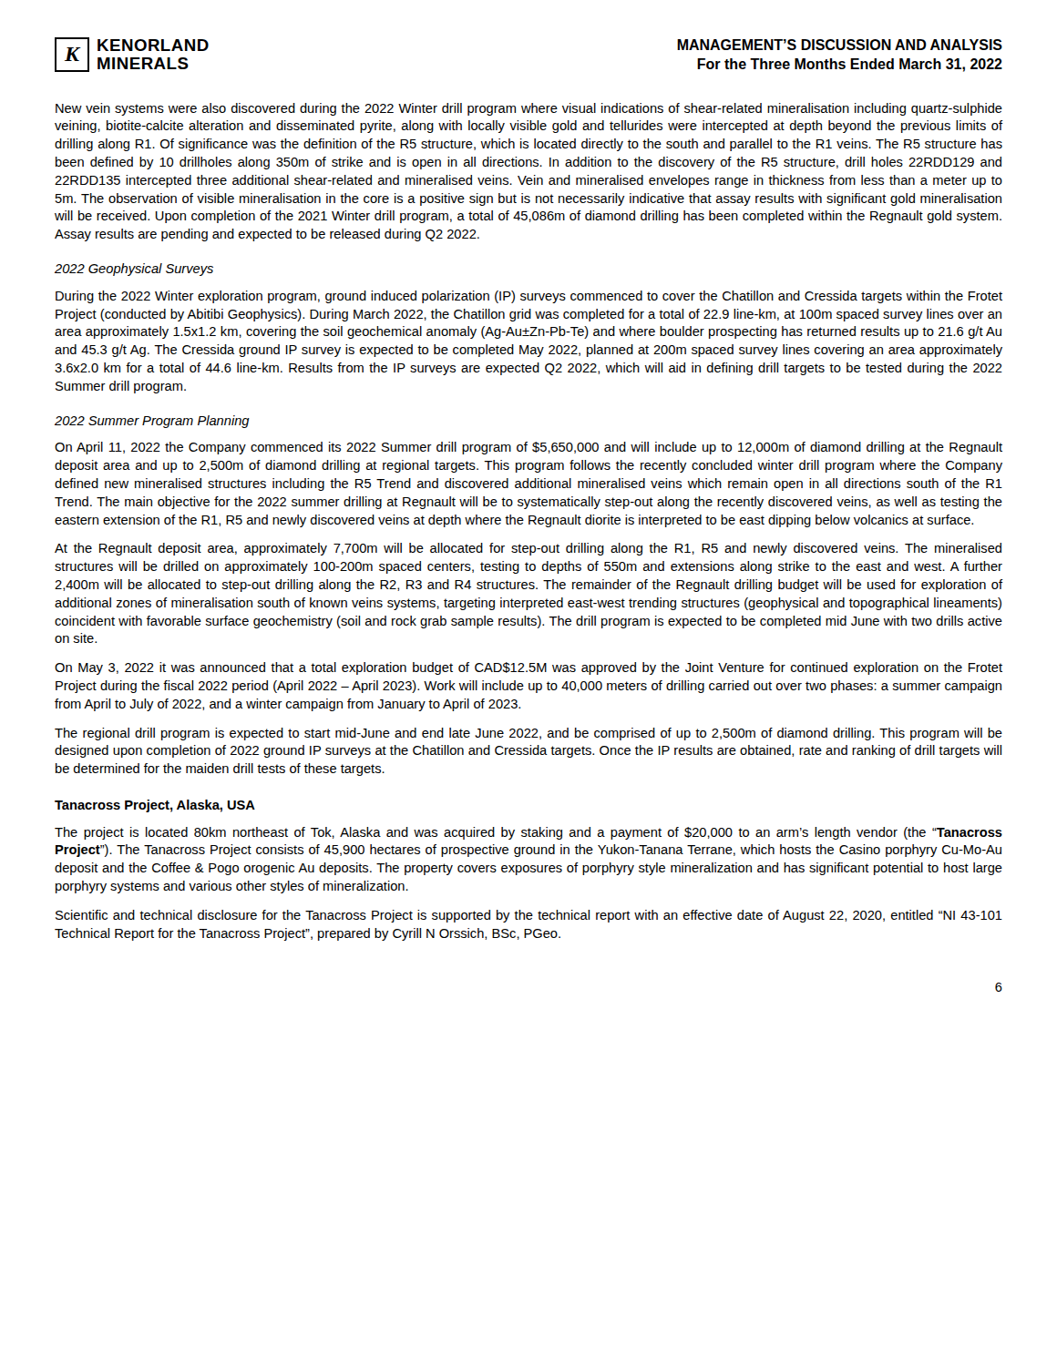K
KENORLAND
MINERALS
MANAGEMENT’S DISCUSSION AND ANALYSIS
For the Three Months Ended March 31, 2022
New vein systems were also discovered during the 2022 Winter drill program where visual indications of shear-related mineralisation including quartz-sulphide veining, biotite-calcite alteration and disseminated pyrite, along with locally visible gold and tellurides were intercepted at depth beyond the previous limits of drilling along R1. Of significance was the definition of the R5 structure, which is located directly to the south and parallel to the R1 veins. The R5 structure has been defined by 10 drillholes along 350m of strike and is open in all directions. In addition to the discovery of the R5 structure, drill holes 22RDD129 and 22RDD135 intercepted three additional shear-related and mineralised veins. Vein and mineralised envelopes range in thickness from less than a meter up to 5m. The observation of visible mineralisation in the core is a positive sign but is not necessarily indicative that assay results with significant gold mineralisation will be received. Upon completion of the 2021 Winter drill program, a total of 45,086m of diamond drilling has been completed within the Regnault gold system. Assay results are pending and expected to be released during Q2 2022.
2022 Geophysical Surveys
During the 2022 Winter exploration program, ground induced polarization (IP) surveys commenced to cover the Chatillon and Cressida targets within the Frotet Project (conducted by Abitibi Geophysics). During March 2022, the Chatillon grid was completed for a total of 22.9 line-km, at 100m spaced survey lines over an area approximately 1.5x1.2 km, covering the soil geochemical anomaly (Ag-Au±Zn-Pb-Te) and where boulder prospecting has returned results up to 21.6 g/t Au and 45.3 g/t Ag. The Cressida ground IP survey is expected to be completed May 2022, planned at 200m spaced survey lines covering an area approximately 3.6x2.0 km for a total of 44.6 line-km. Results from the IP surveys are expected Q2 2022, which will aid in defining drill targets to be tested during the 2022 Summer drill program.
2022 Summer Program Planning
On April 11, 2022 the Company commenced its 2022 Summer drill program of $5,650,000 and will include up to 12,000m of diamond drilling at the Regnault deposit area and up to 2,500m of diamond drilling at regional targets. This program follows the recently concluded winter drill program where the Company defined new mineralised structures including the R5 Trend and discovered additional mineralised veins which remain open in all directions south of the R1 Trend. The main objective for the 2022 summer drilling at Regnault will be to systematically step-out along the recently discovered veins, as well as testing the eastern extension of the R1, R5 and newly discovered veins at depth where the Regnault diorite is interpreted to be east dipping below volcanics at surface.
At the Regnault deposit area, approximately 7,700m will be allocated for step-out drilling along the R1, R5 and newly discovered veins. The mineralised structures will be drilled on approximately 100-200m spaced centers, testing to depths of 550m and extensions along strike to the east and west. A further 2,400m will be allocated to step-out drilling along the R2, R3 and R4 structures. The remainder of the Regnault drilling budget will be used for exploration of additional zones of mineralisation south of known veins systems, targeting interpreted east-west trending structures (geophysical and topographical lineaments) coincident with favorable surface geochemistry (soil and rock grab sample results). The drill program is expected to be completed mid June with two drills active on site.
On May 3, 2022 it was announced that a total exploration budget of CAD$12.5M was approved by the Joint Venture for continued exploration on the Frotet Project during the fiscal 2022 period (April 2022 – April 2023). Work will include up to 40,000 meters of drilling carried out over two phases: a summer campaign from April to July of 2022, and a winter campaign from January to April of 2023.
The regional drill program is expected to start mid-June and end late June 2022, and be comprised of up to 2,500m of diamond drilling. This program will be designed upon completion of 2022 ground IP surveys at the Chatillon and Cressida targets. Once the IP results are obtained, rate and ranking of drill targets will be determined for the maiden drill tests of these targets.
Tanacross Project, Alaska, USA
The project is located 80km northeast of Tok, Alaska and was acquired by staking and a payment of $20,000 to an arm’s length vendor (the “Tanacross Project”). The Tanacross Project consists of 45,900 hectares of prospective ground in the Yukon-Tanana Terrane, which hosts the Casino porphyry Cu-Mo-Au deposit and the Coffee & Pogo orogenic Au deposits. The property covers exposures of porphyry style mineralization and has significant potential to host large porphyry systems and various other styles of mineralization.
Scientific and technical disclosure for the Tanacross Project is supported by the technical report with an effective date of August 22, 2020, entitled “NI 43-101 Technical Report for the Tanacross Project”, prepared by Cyrill N Orssich, BSc, PGeo.
6